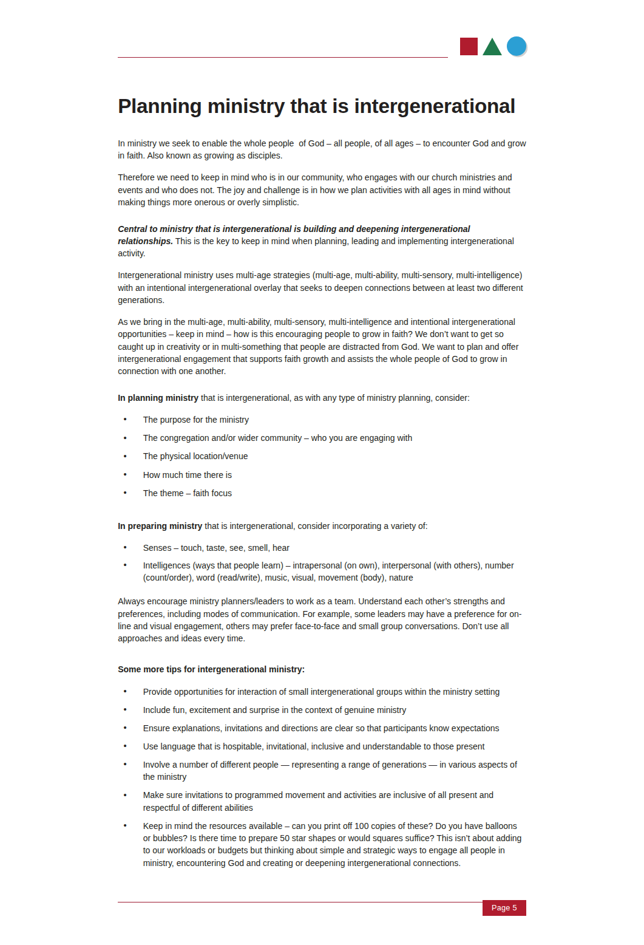Planning ministry that is intergenerational
In ministry we seek to enable the whole people of God – all people, of all ages – to encounter God and grow in faith. Also known as growing as disciples.
Therefore we need to keep in mind who is in our community, who engages with our church ministries and events and who does not. The joy and challenge is in how we plan activities with all ages in mind without making things more onerous or overly simplistic.
Central to ministry that is intergenerational is building and deepening intergenerational relationships. This is the key to keep in mind when planning, leading and implementing intergenerational activity.
Intergenerational ministry uses multi-age strategies (multi-age, multi-ability, multi-sensory, multi-intelligence) with an intentional intergenerational overlay that seeks to deepen connections between at least two different generations.
As we bring in the multi-age, multi-ability, multi-sensory, multi-intelligence and intentional intergenerational opportunities – keep in mind – how is this encouraging people to grow in faith? We don’t want to get so caught up in creativity or in multi-something that people are distracted from God. We want to plan and offer intergenerational engagement that supports faith growth and assists the whole people of God to grow in connection with one another.
In planning ministry that is intergenerational, as with any type of ministry planning, consider:
The purpose for the ministry
The congregation and/or wider community – who you are engaging with
The physical location/venue
How much time there is
The theme – faith focus
In preparing ministry that is intergenerational, consider incorporating a variety of:
Senses – touch, taste, see, smell, hear
Intelligences (ways that people learn) – intrapersonal (on own), interpersonal (with others), number (count/order), word (read/write), music, visual, movement (body), nature
Always encourage ministry planners/leaders to work as a team. Understand each other’s strengths and preferences, including modes of communication. For example, some leaders may have a preference for on-line and visual engagement, others may prefer face-to-face and small group conversations. Don’t use all approaches and ideas every time.
Some more tips for intergenerational ministry:
Provide opportunities for interaction of small intergenerational groups within the ministry setting
Include fun, excitement and surprise in the context of genuine ministry
Ensure explanations, invitations and directions are clear so that participants know expectations
Use language that is hospitable, invitational, inclusive and understandable to those present
Involve a number of different people — representing a range of generations — in various aspects of the ministry
Make sure invitations to programmed movement and activities are inclusive of all present and respectful of different abilities
Keep in mind the resources available – can you print off 100 copies of these? Do you have balloons or bubbles? Is there time to prepare 50 star shapes or would squares suffice? This isn’t about adding to our workloads or budgets but thinking about simple and strategic ways to engage all people in ministry, encountering God and creating or deepening intergenerational connections.
Page 5